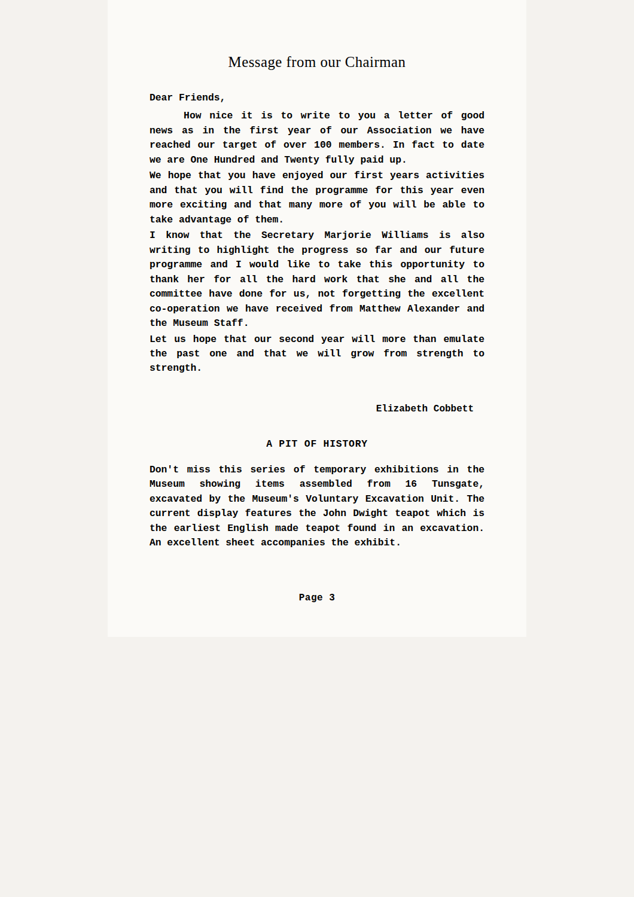Message from our Chairman
Dear Friends,
How nice it is to write to you a letter of good news as in the first year of our Association we have reached our target of over 100 members. In fact to date we are One Hundred and Twenty fully paid up.
We hope that you have enjoyed our first years activities and that you will find the programme for this year even more exciting and that many more of you will be able to take advantage of them.
I know that the Secretary Marjorie Williams is also writing to highlight the progress so far and our future programme and I would like to take this opportunity to thank her for all the hard work that she and all the committee have done for us, not forgetting the excellent co-operation we have received from Matthew Alexander and the Museum Staff.
Let us hope that our second year will more than emulate the past one and that we will grow from strength to strength.
Elizabeth Cobbett
A PIT OF HISTORY
Don't miss this series of temporary exhibitions in the Museum showing items assembled from 16 Tunsgate, excavated by the Museum's Voluntary Excavation Unit. The current display features the John Dwight teapot which is the earliest English made teapot found in an excavation. An excellent sheet accompanies the exhibit.
Page 3